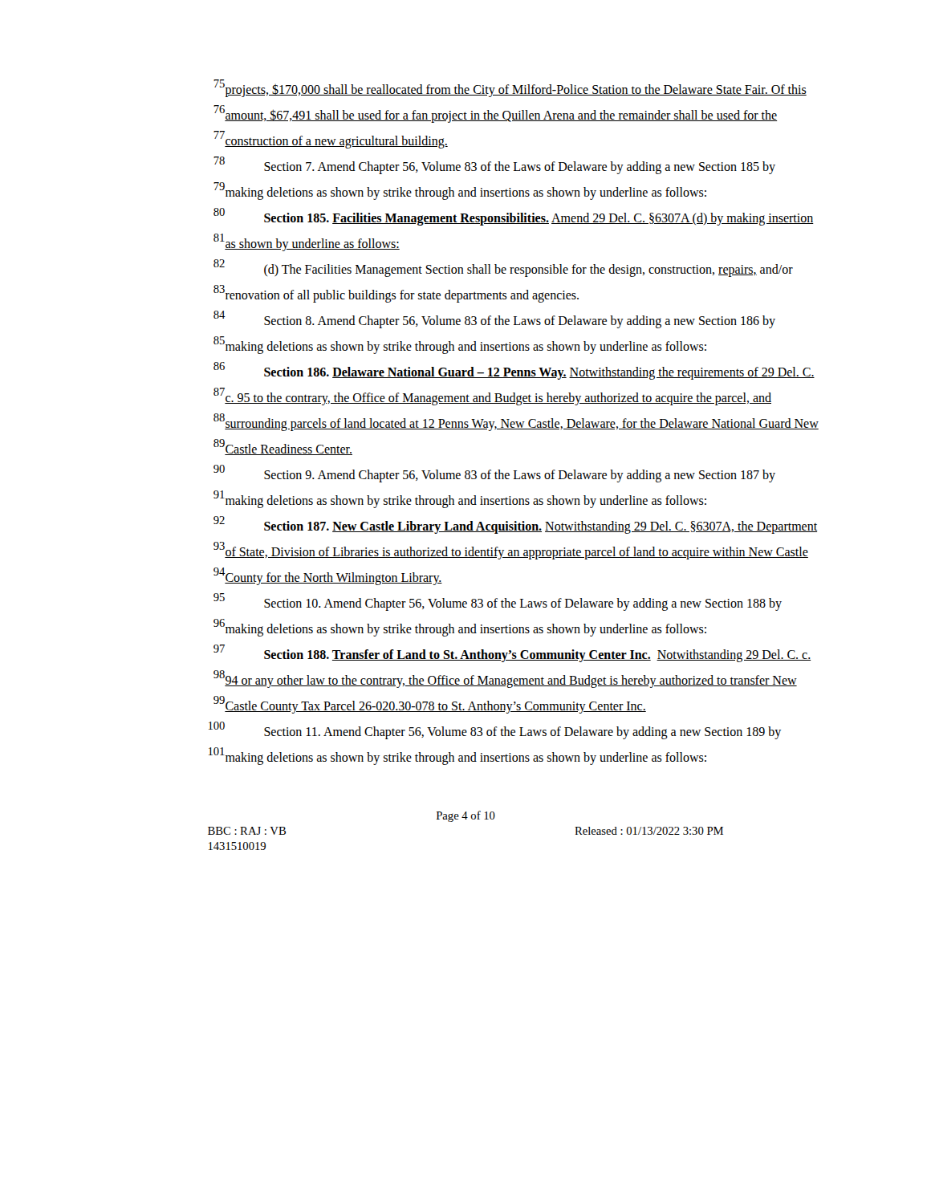| 75 | projects, $170,000 shall be reallocated from the City of Milford-Police Station to the Delaware State Fair. Of this |
| 76 | amount, $67,491 shall be used for a fan project in the Quillen Arena and the remainder shall be used for the |
| 77 | construction of a new agricultural building. |
| 78 | Section 7. Amend Chapter 56, Volume 83 of the Laws of Delaware by adding a new Section 185 by |
| 79 | making deletions as shown by strike through and insertions as shown by underline as follows: |
| 80 | Section 185. Facilities Management Responsibilities. Amend 29 Del. C. §6307A (d) by making insertion |
| 81 | as shown by underline as follows: |
| 82 | (d) The Facilities Management Section shall be responsible for the design, construction, repairs, and/or |
| 83 | renovation of all public buildings for state departments and agencies. |
| 84 | Section 8. Amend Chapter 56, Volume 83 of the Laws of Delaware by adding a new Section 186 by |
| 85 | making deletions as shown by strike through and insertions as shown by underline as follows: |
| 86 | Section 186. Delaware National Guard – 12 Penns Way. Notwithstanding the requirements of 29 Del. C. |
| 87 | c. 95 to the contrary, the Office of Management and Budget is hereby authorized to acquire the parcel, and |
| 88 | surrounding parcels of land located at 12 Penns Way, New Castle, Delaware, for the Delaware National Guard New |
| 89 | Castle Readiness Center. |
| 90 | Section 9. Amend Chapter 56, Volume 83 of the Laws of Delaware by adding a new Section 187 by |
| 91 | making deletions as shown by strike through and insertions as shown by underline as follows: |
| 92 | Section 187. New Castle Library Land Acquisition. Notwithstanding 29 Del. C. §6307A, the Department |
| 93 | of State, Division of Libraries is authorized to identify an appropriate parcel of land to acquire within New Castle |
| 94 | County for the North Wilmington Library. |
| 95 | Section 10. Amend Chapter 56, Volume 83 of the Laws of Delaware by adding a new Section 188 by |
| 96 | making deletions as shown by strike through and insertions as shown by underline as follows: |
| 97 | Section 188. Transfer of Land to St. Anthony’s Community Center Inc. Notwithstanding 29 Del. C. c. |
| 98 | 94 or any other law to the contrary, the Office of Management and Budget is hereby authorized to transfer New |
| 99 | Castle County Tax Parcel 26-020.30-078 to St. Anthony’s Community Center Inc. |
| 100 | Section 11. Amend Chapter 56, Volume 83 of the Laws of Delaware by adding a new Section 189 by |
| 101 | making deletions as shown by strike through and insertions as shown by underline as follows: |
Page 4 of 10
BBC : RAJ : VB
1431510019
Released : 01/13/2022 3:30 PM